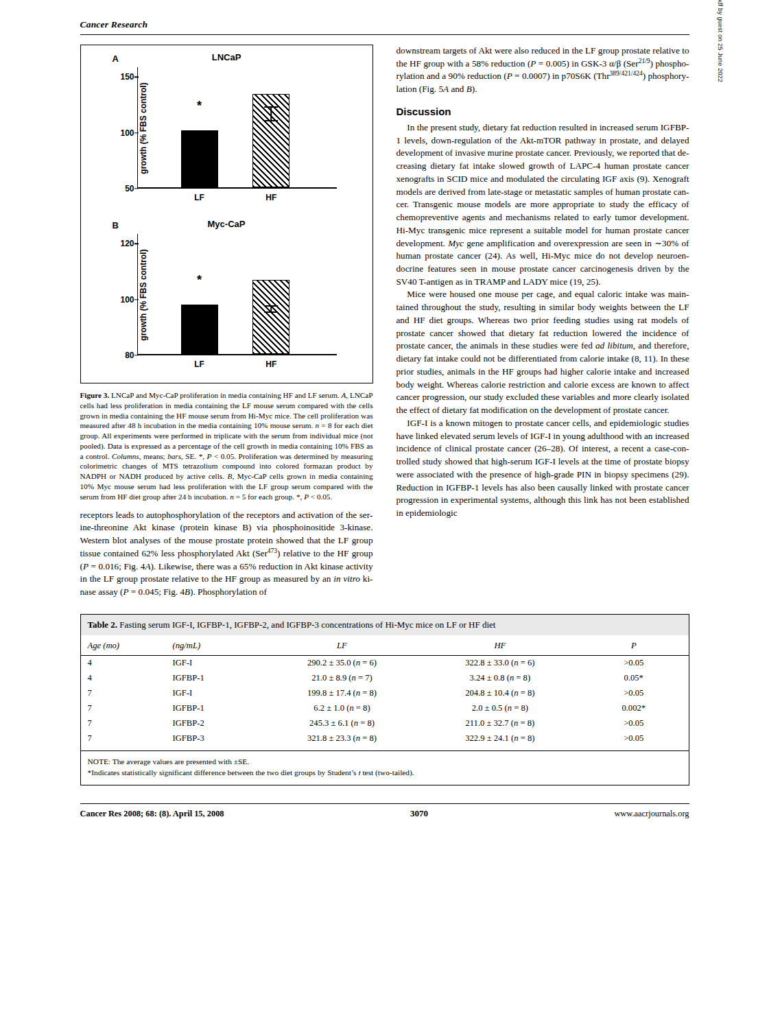Cancer Research
Downloaded from http://aacrjournals.org/cancerres/article-pdf/68/8/3066/2602030/3066.pdf by guest on 25 June 2022
A
LNCaP
growth (% FBS control)
150
100
50
*
LF
HF
B
Myc-CaP
growth (% FBS control)
120
100
80
*
LF
HF
Figure 3. LNCaP and Myc-CaP proliferation in media containing HF and LF serum. A, LNCaP cells had less proliferation in media containing the LF mouse serum compared with the cells grown in media containing the HF mouse serum from Hi-Myc mice. The cell proliferation was measured after 48 h incubation in the media containing 10% mouse serum. n = 8 for each diet group. All experiments were performed in triplicate with the serum from individual mice (not pooled). Data is expressed as a percentage of the cell growth in media containing 10% FBS as a control. Columns, means; bars, SE. *, P < 0.05. Proliferation was determined by measuring colorimetric changes of MTS tetrazolium compound into colored formazan product by NADPH or NADH produced by active cells. B, Myc-CaP cells grown in media containing 10% Myc mouse serum had less proliferation with the LF group serum compared with the serum from HF diet group after 24 h incubation. n = 5 for each group. *, P < 0.05.
receptors leads to autophosphorylation of the receptors and activation of the serine-threonine Akt kinase (protein kinase B) via phosphoinositide 3-kinase. Western blot analyses of the mouse prostate protein showed that the LF group tissue contained 62% less phosphorylated Akt (Ser473) relative to the HF group (P = 0.016; Fig. 4A). Likewise, there was a 65% reduction in Akt kinase activity in the LF group prostate relative to the HF group as measured by an in vitro kinase assay (P = 0.045; Fig. 4B). Phosphorylation of
downstream targets of Akt were also reduced in the LF group prostate relative to the HF group with a 58% reduction (P = 0.005) in GSK-3 α/β (Ser21/9) phosphorylation and a 90% reduction (P = 0.0007) in p70S6K (Thr389/421/424) phosphorylation (Fig. 5A and B).
Discussion
In the present study, dietary fat reduction resulted in increased serum IGFBP-1 levels, down-regulation of the Akt-mTOR pathway in prostate, and delayed development of invasive murine prostate cancer. Previously, we reported that decreasing dietary fat intake slowed growth of LAPC-4 human prostate cancer xenografts in SCID mice and modulated the circulating IGF axis (9). Xenograft models are derived from late-stage or metastatic samples of human prostate cancer. Transgenic mouse models are more appropriate to study the efficacy of chemopreventive agents and mechanisms related to early tumor development. Hi-Myc transgenic mice represent a suitable model for human prostate cancer development. Myc gene amplification and overexpression are seen in ∼30% of human prostate cancer (24). As well, Hi-Myc mice do not develop neuroendocrine features seen in mouse prostate cancer carcinogenesis driven by the SV40 T-antigen as in TRAMP and LADY mice (19, 25).
Mice were housed one mouse per cage, and equal caloric intake was maintained throughout the study, resulting in similar body weights between the LF and HF diet groups. Whereas two prior feeding studies using rat models of prostate cancer showed that dietary fat reduction lowered the incidence of prostate cancer, the animals in these studies were fed ad libitum, and therefore, dietary fat intake could not be differentiated from calorie intake (8, 11). In these prior studies, animals in the HF groups had higher calorie intake and increased body weight. Whereas calorie restriction and calorie excess are known to affect cancer progression, our study excluded these variables and more clearly isolated the effect of dietary fat modification on the development of prostate cancer.
IGF-I is a known mitogen to prostate cancer cells, and epidemiologic studies have linked elevated serum levels of IGF-I in young adulthood with an increased incidence of clinical prostate cancer (26–28). Of interest, a recent a case-controlled study showed that high-serum IGF-I levels at the time of prostate biopsy were associated with the presence of high-grade PIN in biopsy specimens (29). Reduction in IGFBP-1 levels has also been causally linked with prostate cancer progression in experimental systems, although this link has not been established in epidemiologic
Table 2. Fasting serum IGF-I, IGFBP-1, IGFBP-2, and IGFBP-3 concentrations of Hi-Myc mice on LF or HF diet
| Age (mo) | (ng/mL) | LF | HF | P |
| --- | --- | --- | --- | --- |
| 4 | IGF-I | 290.2 ± 35.0 ( n = 6) | 322.8 ± 33.0 ( n = 6) | >0.05 |
| 4 | IGFBP-1 | 21.0 ± 8.9 ( n = 7) | 3.24 ± 0.8 ( n = 8) | 0.05* |
| 7 | IGF-I | 199.8 ± 17.4 ( n = 8) | 204.8 ± 10.4 ( n = 8) | >0.05 |
| 7 | IGFBP-1 | 6.2 ± 1.0 ( n = 8) | 2.0 ± 0.5 ( n = 8) | 0.002* |
| 7 | IGFBP-2 | 245.3 ± 6.1 ( n = 8) | 211.0 ± 32.7 ( n = 8) | >0.05 |
| 7 | IGFBP-3 | 321.8 ± 23.3 ( n = 8) | 322.9 ± 24.1 ( n = 8) | >0.05 |
NOTE: The average values are presented with ±SE.
*Indicates statistically significant difference between the two diet groups by Student’s t test (two-tailed).
Cancer Res 2008; 68: (8). April 15, 2008
3070
www.aacrjournals.org